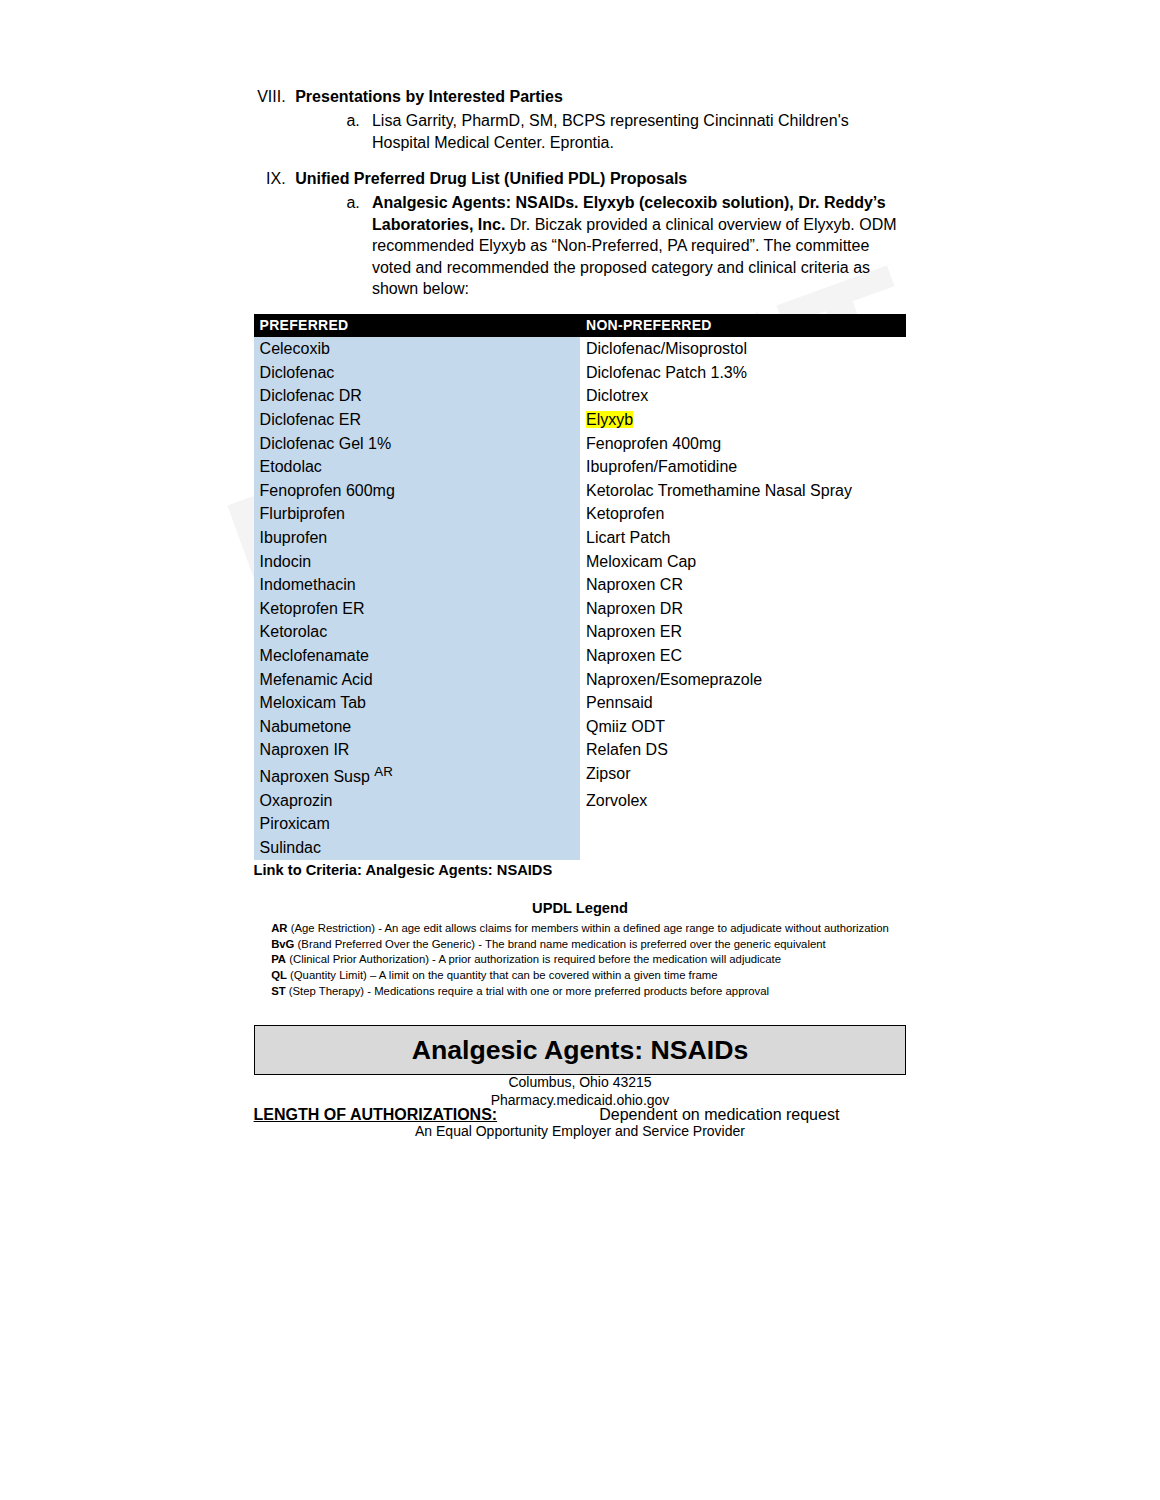DRAFT
VIII.
Presentations by Interested Parties
a.
Lisa Garrity, PharmD, SM, BCPS representing Cincinnati Children's Hospital Medical Center. Eprontia.
IX.
Unified Preferred Drug List (Unified PDL) Proposals
a.
Analgesic Agents: NSAIDs. Elyxyb (celecoxib solution), Dr. Reddy’s Laboratories, Inc. Dr. Biczak provided a clinical overview of Elyxyb. ODM recommended Elyxyb as “Non-Preferred, PA required”. The committee voted and recommended the proposed category and clinical criteria as shown below:
| PREFERRED | NON-PREFERRED |
| --- | --- |
| Celecoxib | Diclofenac/Misoprostol |
| Diclofenac | Diclofenac Patch 1.3% |
| Diclofenac DR | Diclotrex |
| Diclofenac ER | Elyxyb |
| Diclofenac Gel 1% | Fenoprofen 400mg |
| Etodolac | Ibuprofen/Famotidine |
| Fenoprofen 600mg | Ketorolac Tromethamine Nasal Spray |
| Flurbiprofen | Ketoprofen |
| Ibuprofen | Licart Patch |
| Indocin | Meloxicam Cap |
| Indomethacin | Naproxen CR |
| Ketoprofen ER | Naproxen DR |
| Ketorolac | Naproxen ER |
| Meclofenamate | Naproxen EC |
| Mefenamic Acid | Naproxen/Esomeprazole |
| Meloxicam Tab | Pennsaid |
| Nabumetone | Qmiiz ODT |
| Naproxen IR | Relafen DS |
| Naproxen Susp AR | Zipsor |
| Oxaprozin | Zorvolex |
| Piroxicam | |
| Sulindac | |
Link to Criteria: Analgesic Agents: NSAIDS
UPDL Legend
AR (Age Restriction) - An age edit allows claims for members within a defined age range to adjudicate without authorization
BvG (Brand Preferred Over the Generic) - The brand name medication is preferred over the generic equivalent
PA (Clinical Prior Authorization) - A prior authorization is required before the medication will adjudicate
QL (Quantity Limit) – A limit on the quantity that can be covered within a given time frame
ST (Step Therapy) - Medications require a trial with one or more preferred products before approval
Analgesic Agents: NSAIDs
LENGTH OF AUTHORIZATIONS:
Dependent on medication request
50 W. Town Street, Suite 400
Columbus, Ohio 43215
Pharmacy.medicaid.ohio.gov
An Equal Opportunity Employer and Service Provider